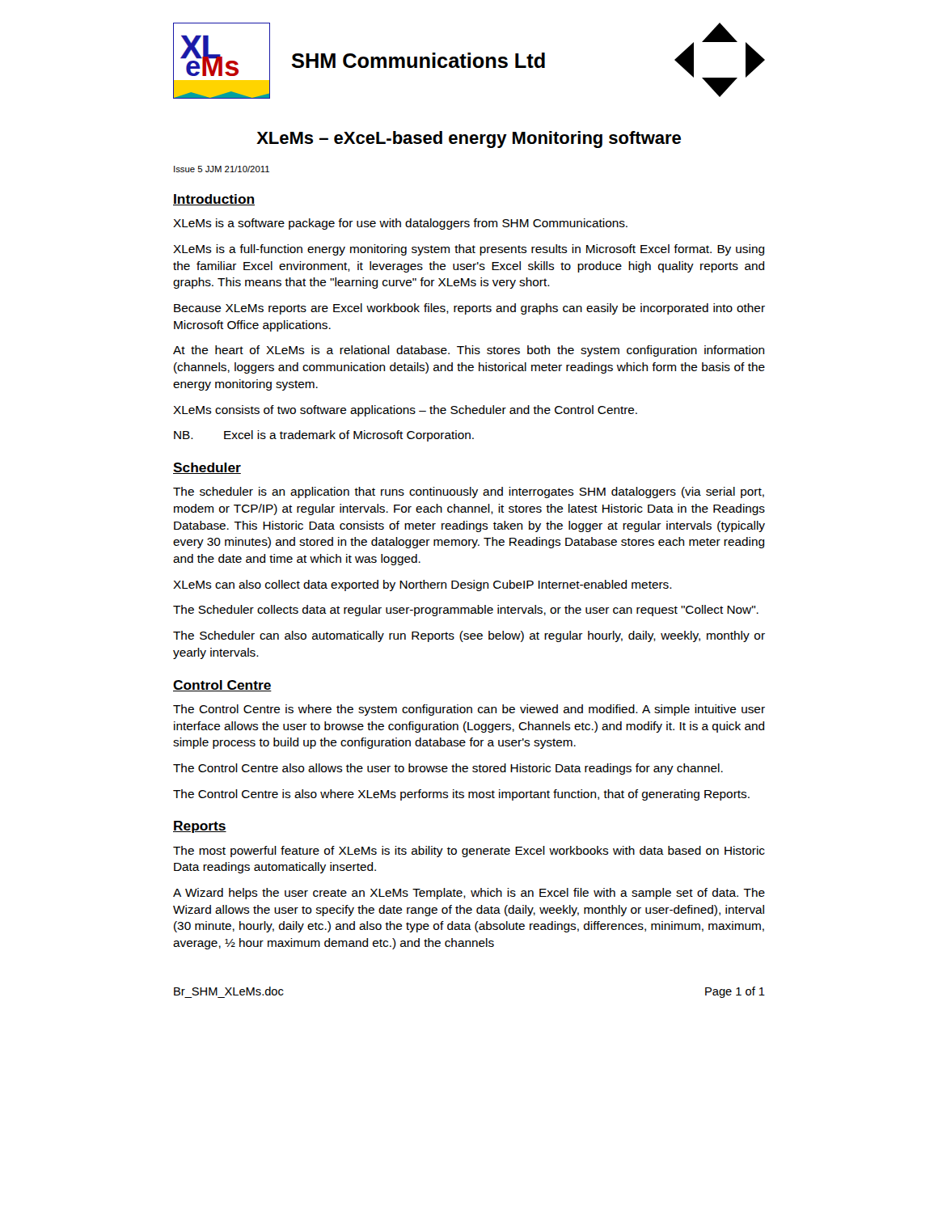XL
e Ms
SHM Communications Ltd
XLeMs – eXceL-based energy Monitoring software
Issue 5 JJM 21/10/2011
Introduction
XLeMs is a software package for use with dataloggers from SHM Communications.
XLeMs is a full-function energy monitoring system that presents results in Microsoft Excel format. By using the familiar Excel environment, it leverages the user's Excel skills to produce high quality reports and graphs. This means that the "learning curve" for XLeMs is very short.
Because XLeMs reports are Excel workbook files, reports and graphs can easily be incorporated into other Microsoft Office applications.
At the heart of XLeMs is a relational database. This stores both the system configuration information (channels, loggers and communication details) and the historical meter readings which form the basis of the energy monitoring system.
XLeMs consists of two software applications – the Scheduler and the Control Centre.
NB. Excel is a trademark of Microsoft Corporation.
Scheduler
The scheduler is an application that runs continuously and interrogates SHM dataloggers (via serial port, modem or TCP/IP) at regular intervals. For each channel, it stores the latest Historic Data in the Readings Database. This Historic Data consists of meter readings taken by the logger at regular intervals (typically every 30 minutes) and stored in the datalogger memory. The Readings Database stores each meter reading and the date and time at which it was logged.
XLeMs can also collect data exported by Northern Design CubeIP Internet-enabled meters.
The Scheduler collects data at regular user-programmable intervals, or the user can request "Collect Now".
The Scheduler can also automatically run Reports (see below) at regular hourly, daily, weekly, monthly or yearly intervals.
Control Centre
The Control Centre is where the system configuration can be viewed and modified. A simple intuitive user interface allows the user to browse the configuration (Loggers, Channels etc.) and modify it. It is a quick and simple process to build up the configuration database for a user's system.
The Control Centre also allows the user to browse the stored Historic Data readings for any channel.
The Control Centre is also where XLeMs performs its most important function, that of generating Reports.
Reports
The most powerful feature of XLeMs is its ability to generate Excel workbooks with data based on Historic Data readings automatically inserted.
A Wizard helps the user create an XLeMs Template, which is an Excel file with a sample set of data. The Wizard allows the user to specify the date range of the data (daily, weekly, monthly or user-defined), interval (30 minute, hourly, daily etc.) and also the type of data (absolute readings, differences, minimum, maximum, average, ½ hour maximum demand etc.) and the channels
Br_SHM_XLeMs.doc
Page 1 of 1